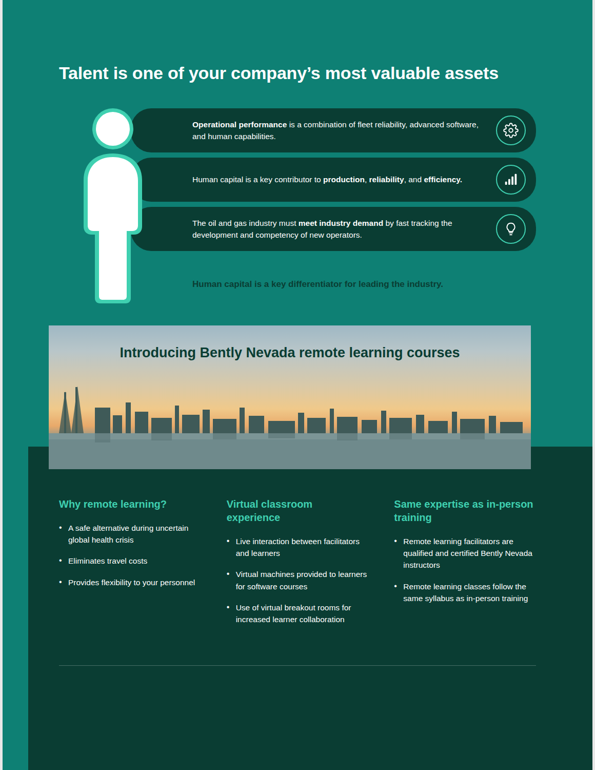Talent is one of your company’s most valuable assets
Operational performance is a combination of fleet reliability, advanced software, and human capabilities.
Human capital is a key contributor to production, reliability, and efficiency.
The oil and gas industry must meet industry demand by fast tracking the development and competency of new operators.
Human capital is a key differentiator for leading the industry.
Introducing Bently Nevada remote learning courses
Why remote learning?
A safe alternative during uncertain global health crisis
Eliminates travel costs
Provides flexibility to your personnel
Virtual classroom experience
Live interaction between facilitators and learners
Virtual machines provided to learners for software courses
Use of virtual breakout rooms for increased learner collaboration
Same expertise as in-person training
Remote learning facilitators are qualified and certified Bently Nevada instructors
Remote learning classes follow the same syllabus as in-person training